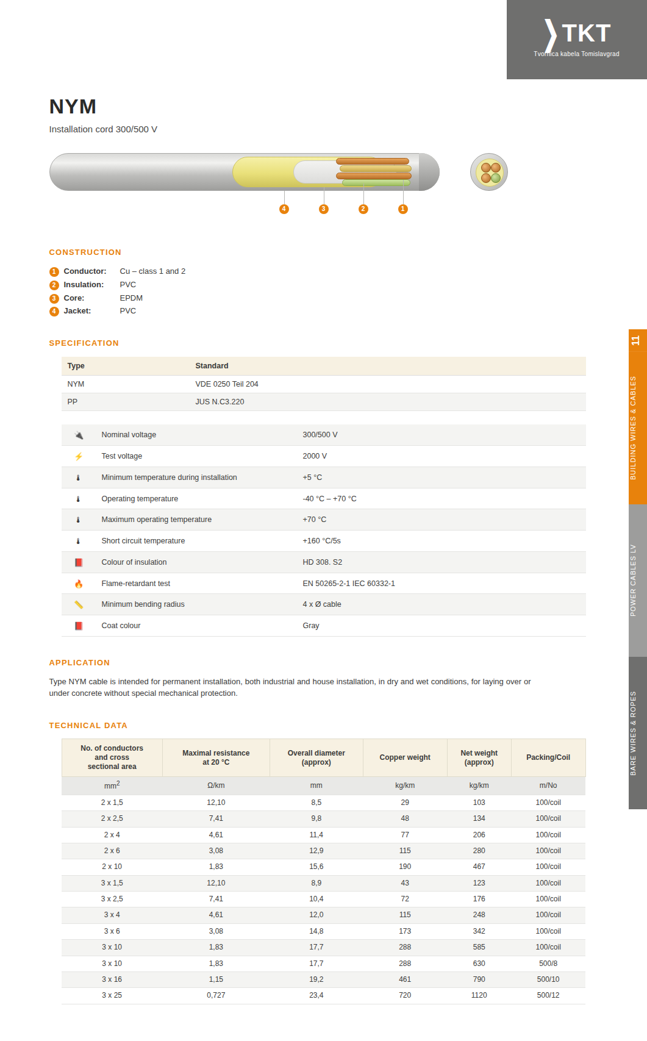❯TKT
Tvornica kabela Tomislavgrad
11
BUILDING WIRES & CABLES
POWER CABLES LV
BARE WIRES & ROPES
NYM
Installation cord 300/500 V
4
3
2
1
Construction
1 Conductor: Cu – class 1 and 2
2 Insulation: PVC
3 Core: EPDM
4 Jacket: PVC
Specification
| Type | Standard |
| --- | --- |
| NYM | VDE 0250 Teil 204 |
| PP | JUS N.C3.220 |
| 🔌 | Nominal voltage | 300/500 V |
| ⚡ | Test voltage | 2000 V |
| 🌡 | Minimum temperature during installation | +5 °C |
| 🌡 | Operating temperature | -40 °C – +70 °C |
| 🌡 | Maximum operating temperature | +70 °C |
| 🌡 | Short circuit temperature | +160 °C/5s |
| 📕 | Colour of insulation | HD 308. S2 |
| 🔥 | Flame-retardant test | EN 50265-2-1 IEC 60332-1 |
| 📏 | Minimum bending radius | 4 x Ø cable |
| 📕 | Coat colour | Gray |
Application
Type NYM cable is intended for permanent installation, both industrial and house installation, in dry and wet conditions, for laying over or under concrete without special mechanical protection.
Technical data
| No. of conductors and cross sectional area | Maximal resistance at 20 °C | Overall diameter (approx) | Copper weight | Net weight (approx) | Packing/Coil |
| --- | --- | --- | --- | --- | --- |
| mm 2 | Ω/km | mm | kg/km | kg/km | m/No |
| 2 x 1,5 | 12,10 | 8,5 | 29 | 103 | 100/coil |
| 2 x 2,5 | 7,41 | 9,8 | 48 | 134 | 100/coil |
| 2 x 4 | 4,61 | 11,4 | 77 | 206 | 100/coil |
| 2 x 6 | 3,08 | 12,9 | 115 | 280 | 100/coil |
| 2 x 10 | 1,83 | 15,6 | 190 | 467 | 100/coil |
| 3 x 1,5 | 12,10 | 8,9 | 43 | 123 | 100/coil |
| 3 x 2,5 | 7,41 | 10,4 | 72 | 176 | 100/coil |
| 3 x 4 | 4,61 | 12,0 | 115 | 248 | 100/coil |
| 3 x 6 | 3,08 | 14,8 | 173 | 342 | 100/coil |
| 3 x 10 | 1,83 | 17,7 | 288 | 585 | 100/coil |
| 3 x 10 | 1,83 | 17,7 | 288 | 630 | 500/8 |
| 3 x 16 | 1,15 | 19,2 | 461 | 790 | 500/10 |
| 3 x 25 | 0,727 | 23,4 | 720 | 1120 | 500/12 |